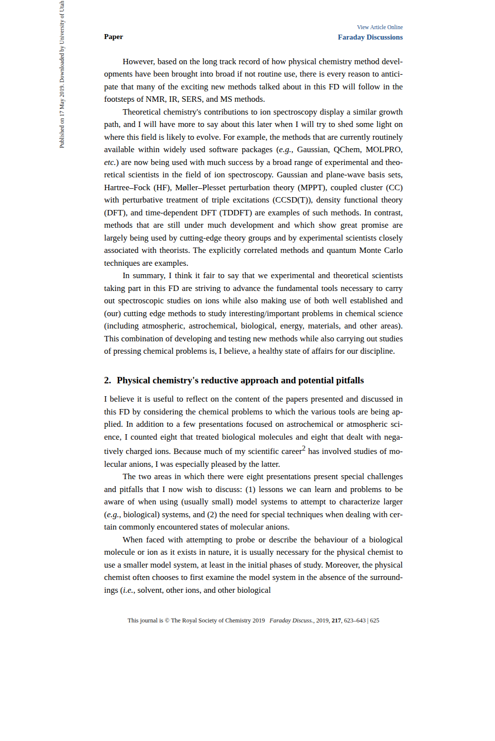Published on 17 May 2019. Downloaded by University of Utah on 7/22/2019 8:03:13 PM.
Paper
View Article Online Faraday Discussions
However, based on the long track record of how physical chemistry method developments have been brought into broad if not routine use, there is every reason to anticipate that many of the exciting new methods talked about in this FD will follow in the footsteps of NMR, IR, SERS, and MS methods.
Theoretical chemistry's contributions to ion spectroscopy display a similar growth path, and I will have more to say about this later when I will try to shed some light on where this field is likely to evolve. For example, the methods that are currently routinely available within widely used software packages (e.g., Gaussian, QChem, MOLPRO, etc.) are now being used with much success by a broad range of experimental and theoretical scientists in the field of ion spectroscopy. Gaussian and plane-wave basis sets, Hartree–Fock (HF), Møller–Plesset perturbation theory (MPPT), coupled cluster (CC) with perturbative treatment of triple excitations (CCSD(T)), density functional theory (DFT), and time-dependent DFT (TDDFT) are examples of such methods. In contrast, methods that are still under much development and which show great promise are largely being used by cutting-edge theory groups and by experimental scientists closely associated with theorists. The explicitly correlated methods and quantum Monte Carlo techniques are examples.
In summary, I think it fair to say that we experimental and theoretical scientists taking part in this FD are striving to advance the fundamental tools necessary to carry out spectroscopic studies on ions while also making use of both well established and (our) cutting edge methods to study interesting/important problems in chemical science (including atmospheric, astrochemical, biological, energy, materials, and other areas). This combination of developing and testing new methods while also carrying out studies of pressing chemical problems is, I believe, a healthy state of affairs for our discipline.
2. Physical chemistry's reductive approach and potential pitfalls
I believe it is useful to reflect on the content of the papers presented and discussed in this FD by considering the chemical problems to which the various tools are being applied. In addition to a few presentations focused on astrochemical or atmospheric science, I counted eight that treated biological molecules and eight that dealt with negatively charged ions. Because much of my scientific career2 has involved studies of molecular anions, I was especially pleased by the latter.
The two areas in which there were eight presentations present special challenges and pitfalls that I now wish to discuss: (1) lessons we can learn and problems to be aware of when using (usually small) model systems to attempt to characterize larger (e.g., biological) systems, and (2) the need for special techniques when dealing with certain commonly encountered states of molecular anions.
When faced with attempting to probe or describe the behaviour of a biological molecule or ion as it exists in nature, it is usually necessary for the physical chemist to use a smaller model system, at least in the initial phases of study. Moreover, the physical chemist often chooses to first examine the model system in the absence of the surroundings (i.e., solvent, other ions, and other biological
This journal is © The Royal Society of Chemistry 2019 Faraday Discuss., 2019, 217, 623–643 | 625